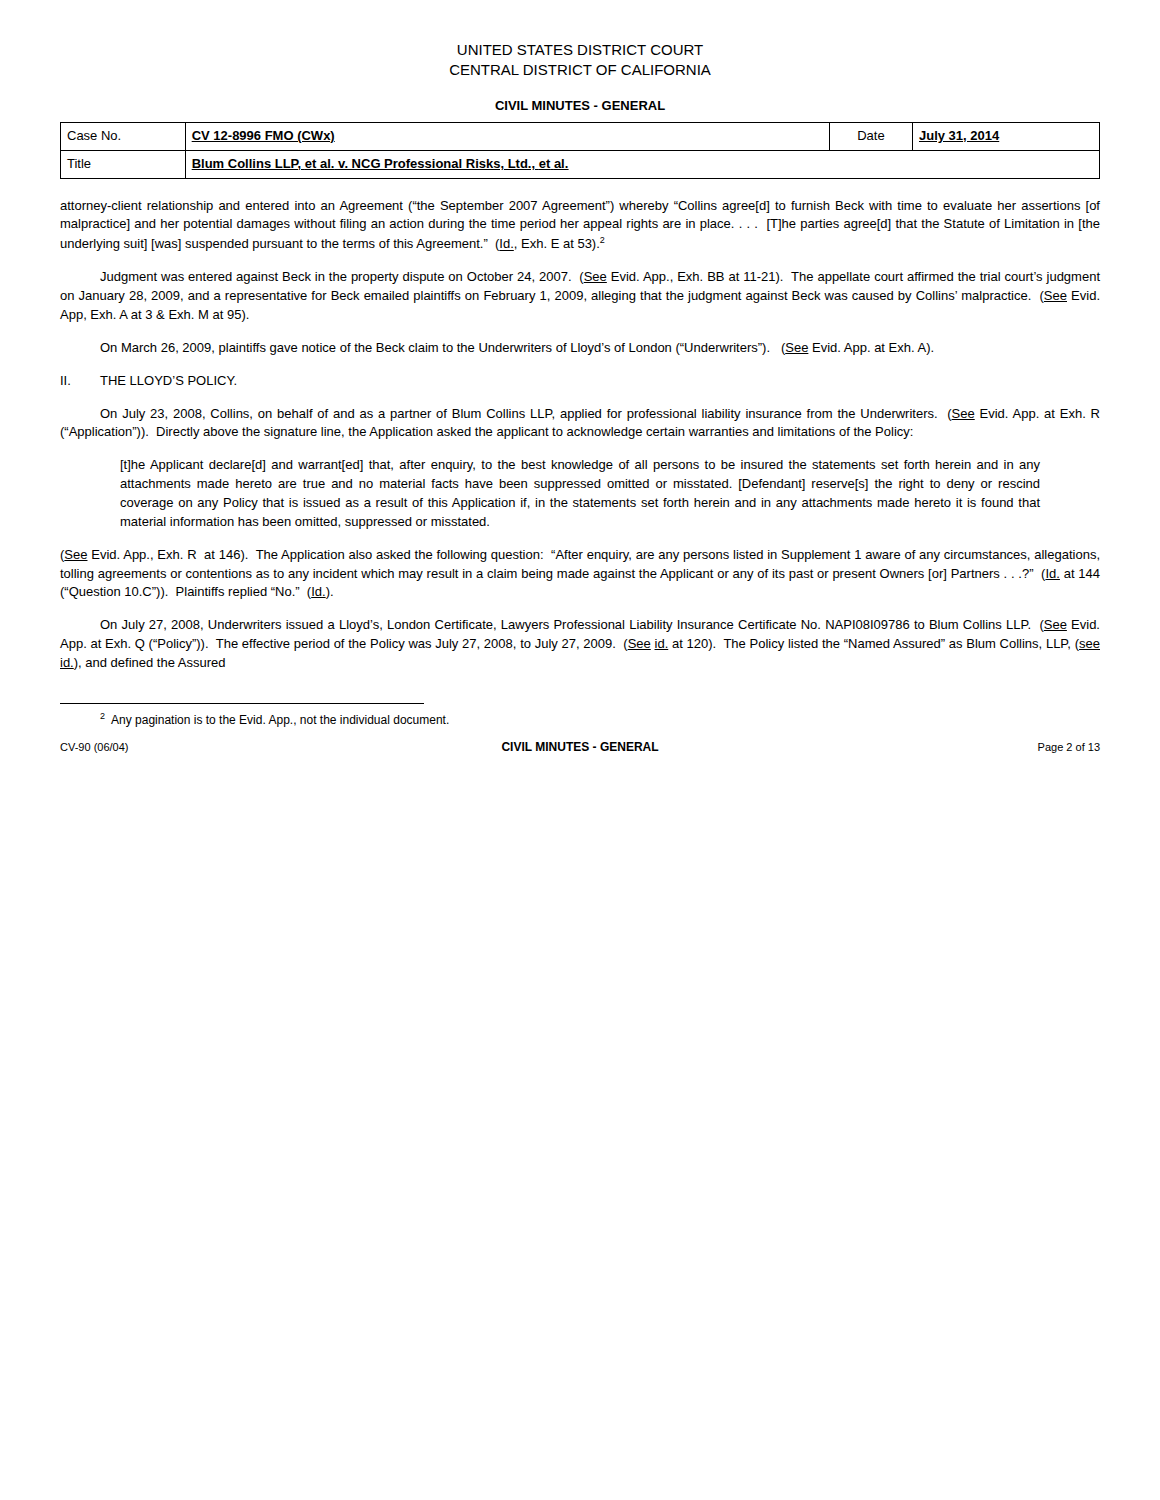UNITED STATES DISTRICT COURT
CENTRAL DISTRICT OF CALIFORNIA
CIVIL MINUTES - GENERAL
| Case No. | CV 12-8996 FMO (CWx) | Date | July 31, 2014 |
| Title | Blum Collins LLP, et al. v. NCG Professional Risks, Ltd., et al. |
attorney-client relationship and entered into an Agreement (“the September 2007 Agreement”) whereby “Collins agree[d] to furnish Beck with time to evaluate her assertions [of malpractice] and her potential damages without filing an action during the time period her appeal rights are in place. . . . [T]he parties agree[d] that the Statute of Limitation in [the underlying suit] [was] suspended pursuant to the terms of this Agreement.” (Id., Exh. E at 53).2
Judgment was entered against Beck in the property dispute on October 24, 2007. (See Evid. App., Exh. BB at 11-21). The appellate court affirmed the trial court’s judgment on January 28, 2009, and a representative for Beck emailed plaintiffs on February 1, 2009, alleging that the judgment against Beck was caused by Collins’ malpractice. (See Evid. App, Exh. A at 3 & Exh. M at 95).
On March 26, 2009, plaintiffs gave notice of the Beck claim to the Underwriters of Lloyd’s of London (“Underwriters”). (See Evid. App. at Exh. A).
II. THE LLOYD’S POLICY.
On July 23, 2008, Collins, on behalf of and as a partner of Blum Collins LLP, applied for professional liability insurance from the Underwriters. (See Evid. App. at Exh. R (“Application”)). Directly above the signature line, the Application asked the applicant to acknowledge certain warranties and limitations of the Policy:
[t]he Applicant declare[d] and warrant[ed] that, after enquiry, to the best knowledge of all persons to be insured the statements set forth herein and in any attachments made hereto are true and no material facts have been suppressed omitted or misstated. [Defendant] reserve[s] the right to deny or rescind coverage on any Policy that is issued as a result of this Application if, in the statements set forth herein and in any attachments made hereto it is found that material information has been omitted, suppressed or misstated.
(See Evid. App., Exh. R at 146). The Application also asked the following question: “After enquiry, are any persons listed in Supplement 1 aware of any circumstances, allegations, tolling agreements or contentions as to any incident which may result in a claim being made against the Applicant or any of its past or present Owners [or] Partners . . .?” (Id. at 144 (“Question 10.C”)). Plaintiffs replied “No.” (Id.).
On July 27, 2008, Underwriters issued a Lloyd’s, London Certificate, Lawyers Professional Liability Insurance Certificate No. NAPI08I09786 to Blum Collins LLP. (See Evid. App. at Exh. Q (“Policy”)). The effective period of the Policy was July 27, 2008, to July 27, 2009. (See id. at 120). The Policy listed the “Named Assured” as Blum Collins, LLP, (see id.), and defined the Assured
2 Any pagination is to the Evid. App., not the individual document.
| CV-90 (06/04) | CIVIL MINUTES - GENERAL | Page 2 of 13 |